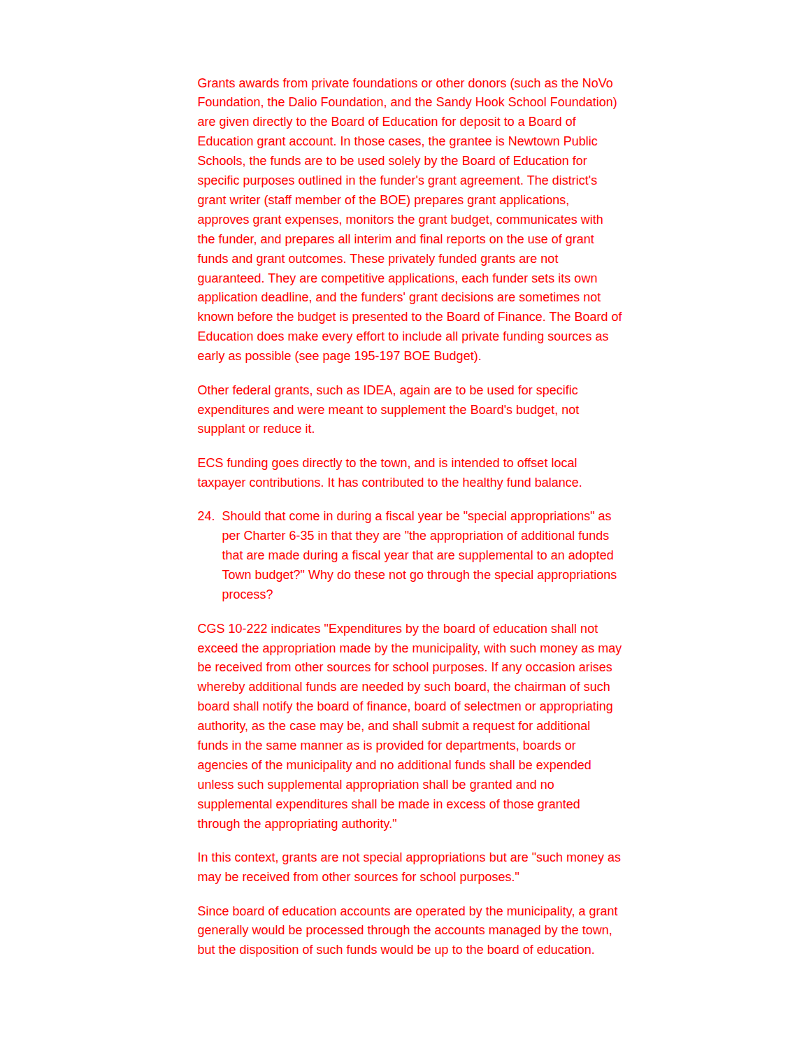Grants awards from private foundations or other donors (such as the NoVo Foundation, the Dalio Foundation, and the Sandy Hook School Foundation) are given directly to the Board of Education for deposit to a Board of Education grant account. In those cases, the grantee is Newtown Public Schools, the funds are to be used solely by the Board of Education for specific purposes outlined in the funder's grant agreement. The district's grant writer (staff member of the BOE) prepares grant applications, approves grant expenses, monitors the grant budget, communicates with the funder, and prepares all interim and final reports on the use of grant funds and grant outcomes. These privately funded grants are not guaranteed. They are competitive applications, each funder sets its own application deadline, and the funders' grant decisions are sometimes not known before the budget is presented to the Board of Finance. The Board of Education does make every effort to include all private funding sources as early as possible (see page 195-197 BOE Budget).
Other federal grants, such as IDEA, again are to be used for specific expenditures and were meant to supplement the Board's budget, not supplant or reduce it.
ECS funding goes directly to the town, and is intended to offset local taxpayer contributions. It has contributed to the healthy fund balance.
24. Should that come in during a fiscal year be "special appropriations" as per Charter 6-35 in that they are "the appropriation of additional funds that are made during a fiscal year that are supplemental to an adopted Town budget?" Why do these not go through the special appropriations process?
CGS 10-222 indicates "Expenditures by the board of education shall not exceed the appropriation made by the municipality, with such money as may be received from other sources for school purposes. If any occasion arises whereby additional funds are needed by such board, the chairman of such board shall notify the board of finance, board of selectmen or appropriating authority, as the case may be, and shall submit a request for additional funds in the same manner as is provided for departments, boards or agencies of the municipality and no additional funds shall be expended unless such supplemental appropriation shall be granted and no supplemental expenditures shall be made in excess of those granted through the appropriating authority."
In this context, grants are not special appropriations but are "such money as may be received from other sources for school purposes."
Since board of education accounts are operated by the municipality, a grant generally would be processed through the accounts managed by the town, but the disposition of such funds would be up to the board of education.